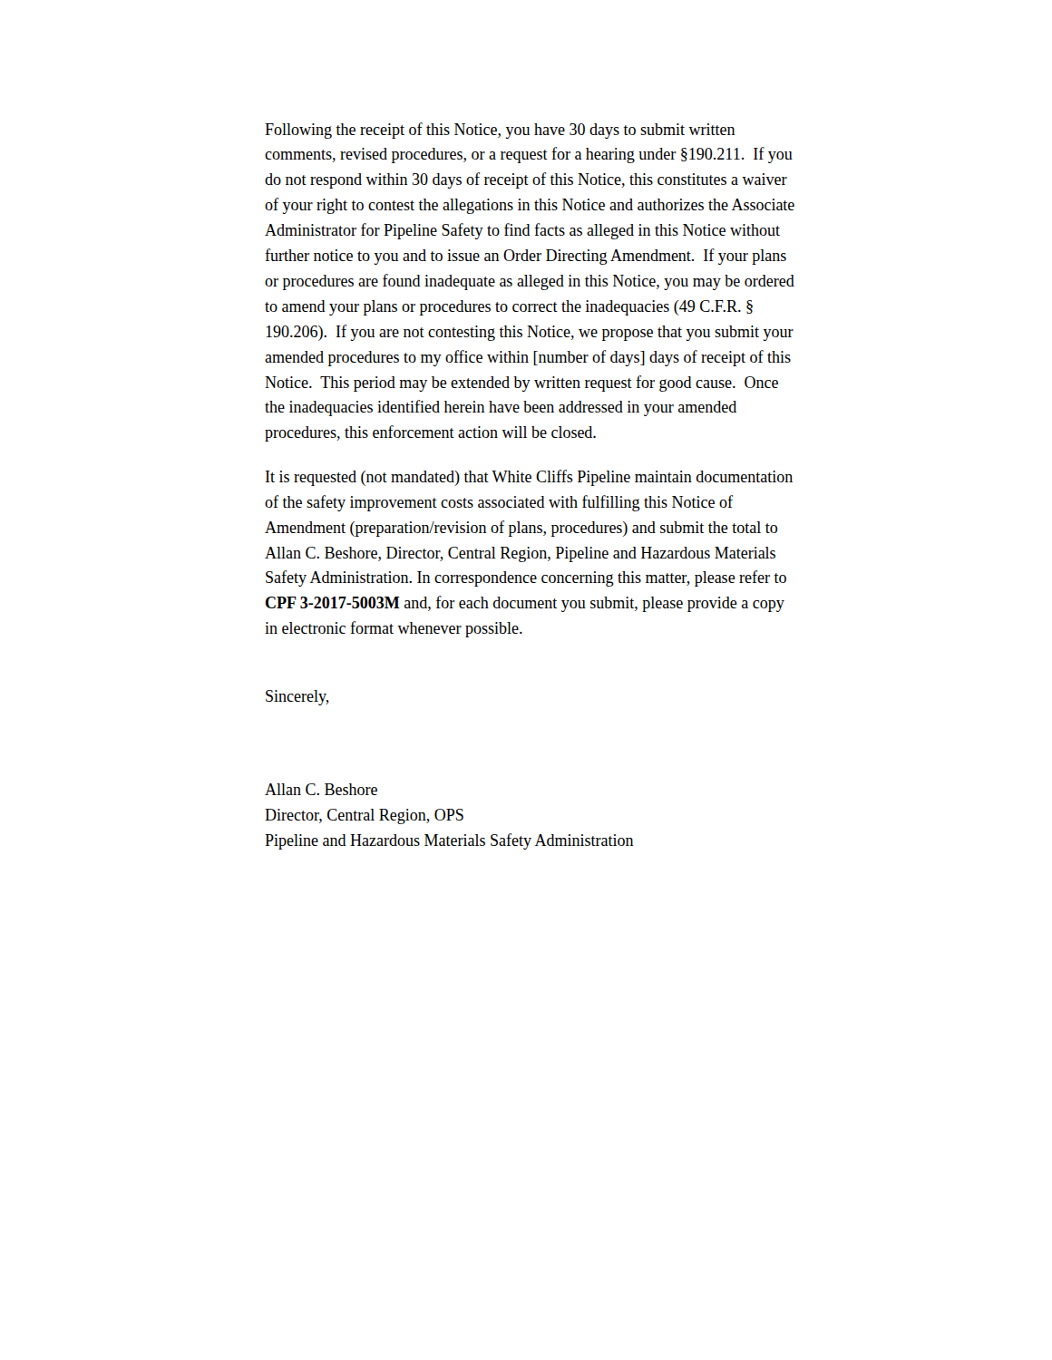Following the receipt of this Notice, you have 30 days to submit written comments, revised procedures, or a request for a hearing under §190.211. If you do not respond within 30 days of receipt of this Notice, this constitutes a waiver of your right to contest the allegations in this Notice and authorizes the Associate Administrator for Pipeline Safety to find facts as alleged in this Notice without further notice to you and to issue an Order Directing Amendment. If your plans or procedures are found inadequate as alleged in this Notice, you may be ordered to amend your plans or procedures to correct the inadequacies (49 C.F.R. § 190.206). If you are not contesting this Notice, we propose that you submit your amended procedures to my office within [number of days] days of receipt of this Notice. This period may be extended by written request for good cause. Once the inadequacies identified herein have been addressed in your amended procedures, this enforcement action will be closed.
It is requested (not mandated) that White Cliffs Pipeline maintain documentation of the safety improvement costs associated with fulfilling this Notice of Amendment (preparation/revision of plans, procedures) and submit the total to Allan C. Beshore, Director, Central Region, Pipeline and Hazardous Materials Safety Administration. In correspondence concerning this matter, please refer to CPF 3-2017-5003M and, for each document you submit, please provide a copy in electronic format whenever possible.
Sincerely,
Allan C. Beshore
Director, Central Region, OPS
Pipeline and Hazardous Materials Safety Administration